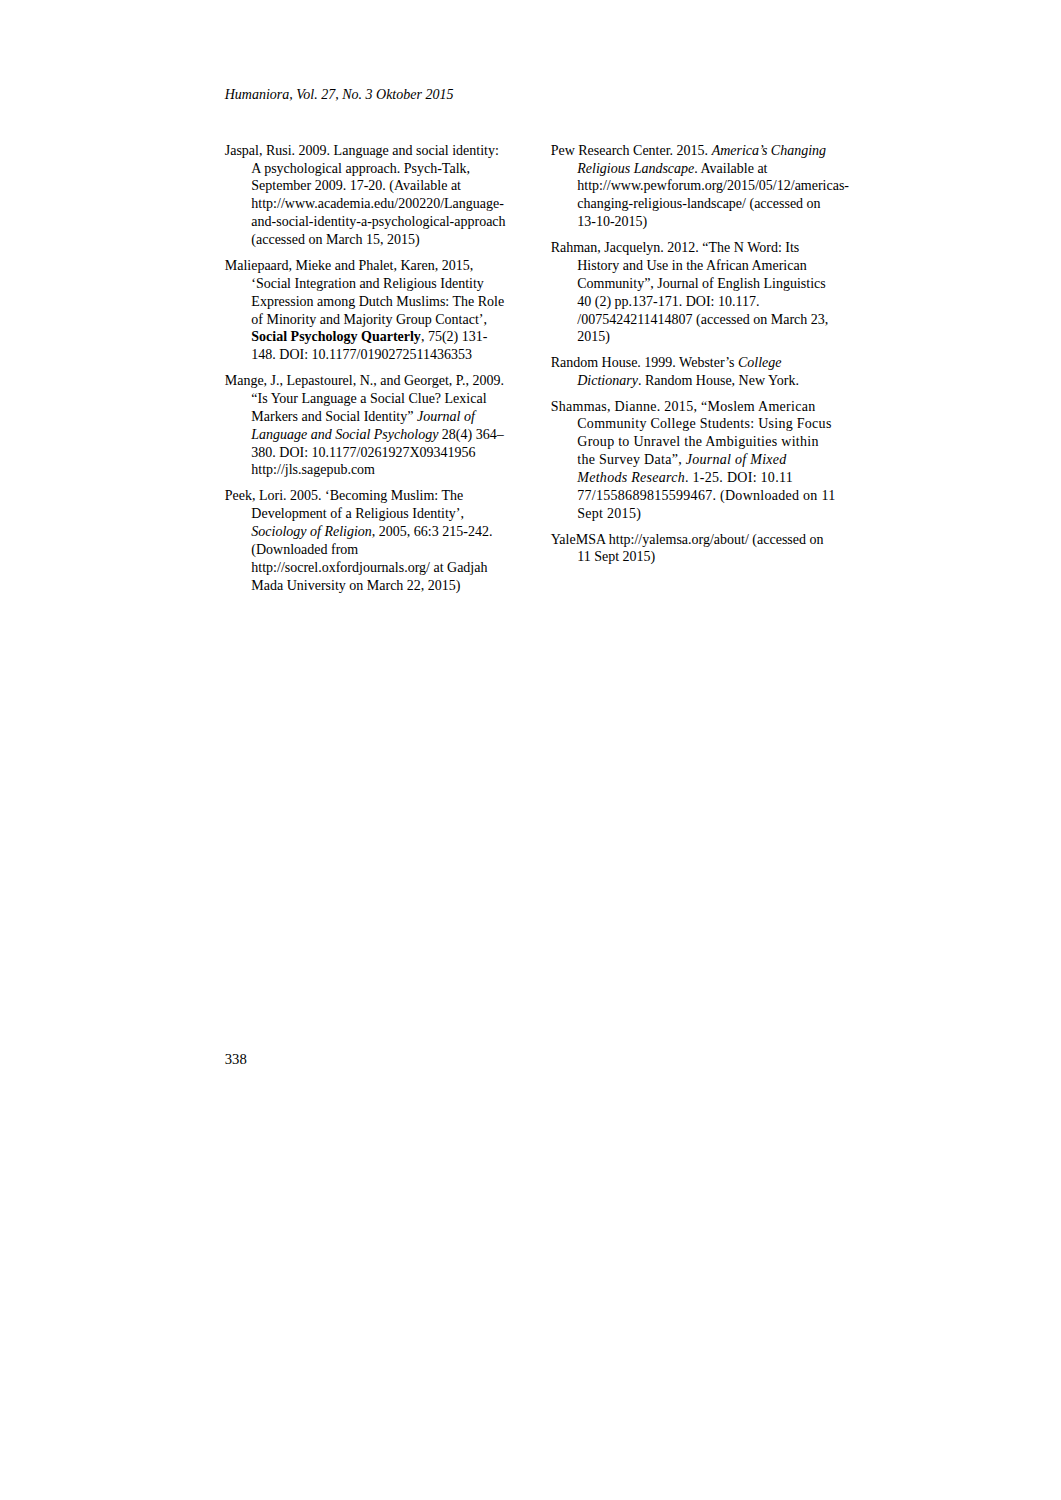Humaniora, Vol. 27, No. 3 Oktober 2015
Jaspal, Rusi. 2009. Language and social identity: A psychological approach. Psych-Talk, September 2009. 17-20. (Available at http://www.academia.edu/200220/Language-and-social-identity-a-psychological-approach (accessed on March 15, 2015)
Maliepaard, Mieke and Phalet, Karen, 2015, ‘Social Integration and Religious Identity Expression among Dutch Muslims: The Role of Minority and Majority Group Contact’, Social Psychology Quarterly, 75(2) 131-148. DOI: 10.1177/0190272511436353
Mange, J., Lepastourel, N., and Georget, P., 2009. “Is Your Language a Social Clue? Lexical Markers and Social Identity” Journal of Language and Social Psychology 28(4) 364–380. DOI: 10.1177/0261927X09341956 http://jls.sagepub.com
Peek, Lori. 2005. ‘Becoming Muslim: The Development of a Religious Identity’, Sociology of Religion, 2005, 66:3 215-242. (Downloaded from http://socrel.oxfordjournals.org/ at Gadjah Mada University on March 22, 2015)
Pew Research Center. 2015. America’s Changing Religious Landscape. Available at http://www.pewforum.org/2015/05/12/americas-changing-religious-landscape/ (accessed on 13-10-2015)
Rahman, Jacquelyn. 2012. “The N Word: Its History and Use in the African American Community”, Journal of English Linguistics 40 (2) pp.137-171. DOI: 10.117. /0075424211414807 (accessed on March 23, 2015)
Random House. 1999. Webster’s College Dictionary. Random House, New York.
Shammas, Dianne. 2015, “Moslem American Community College Students: Using Focus Group to Unravel the Ambiguities within the Survey Data”, Journal of Mixed Methods Research. 1-25. DOI: 10.11 77/1558689815599467. (Downloaded on 11 Sept 2015)
YaleMSA http://yalemsa.org/about/ (accessed on 11 Sept 2015)
338